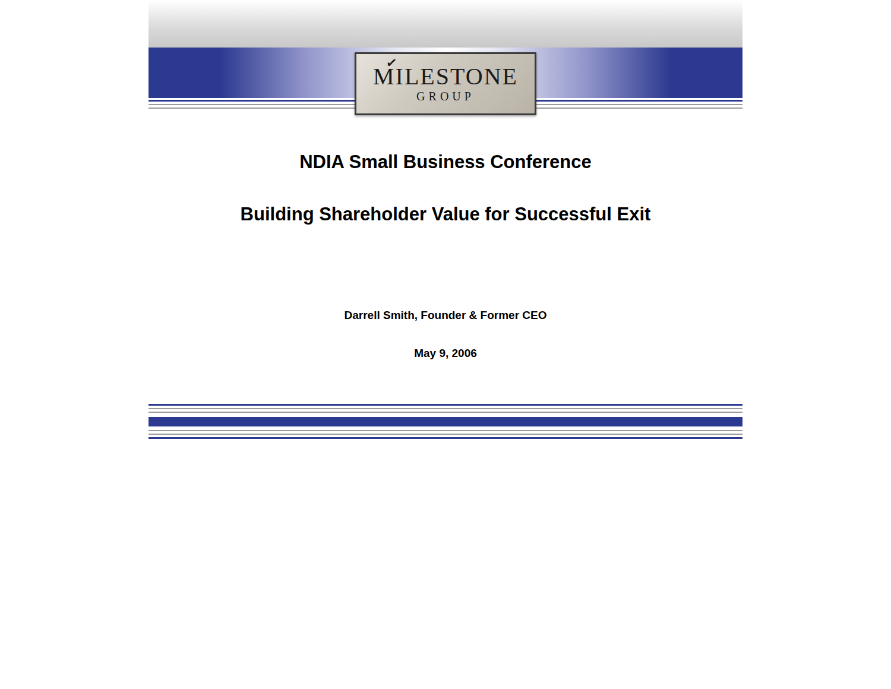M✓ILESTONE
GROUP
NDIA Small Business Conference
Building Shareholder Value for Successful Exit
Darrell Smith, Founder & Former CEO
May 9, 2006